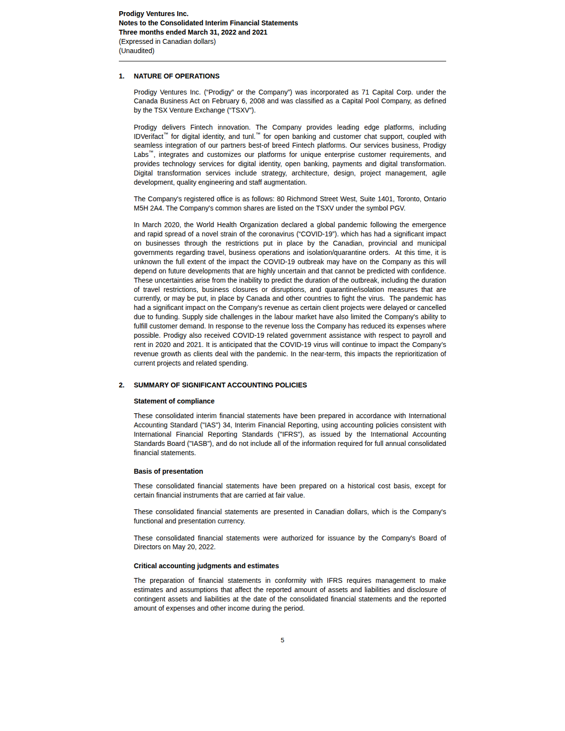Prodigy Ventures Inc.
Notes to the Consolidated Interim Financial Statements
Three months ended March 31, 2022 and 2021
(Expressed in Canadian dollars)
(Unaudited)
1. Nature of Operations
Prodigy Ventures Inc. (“Prodigy” or the Company”) was incorporated as 71 Capital Corp. under the Canada Business Act on February 6, 2008 and was classified as a Capital Pool Company, as defined by the TSX Venture Exchange (“TSXV”).
Prodigy delivers Fintech innovation. The Company provides leading edge platforms, including IDVerifact™ for digital identity, and tunl.™ for open banking and customer chat support, coupled with seamless integration of our partners best-of breed Fintech platforms. Our services business, Prodigy Labs™, integrates and customizes our platforms for unique enterprise customer requirements, and provides technology services for digital identity, open banking, payments and digital transformation. Digital transformation services include strategy, architecture, design, project management, agile development, quality engineering and staff augmentation.
The Company's registered office is as follows: 80 Richmond Street West, Suite 1401, Toronto, Ontario M5H 2A4. The Company's common shares are listed on the TSXV under the symbol PGV.
In March 2020, the World Health Organization declared a global pandemic following the emergence and rapid spread of a novel strain of the coronavirus (“COVID-19”). which has had a significant impact on businesses through the restrictions put in place by the Canadian, provincial and municipal governments regarding travel, business operations and isolation/quarantine orders. At this time, it is unknown the full extent of the impact the COVID-19 outbreak may have on the Company as this will depend on future developments that are highly uncertain and that cannot be predicted with confidence. These uncertainties arise from the inability to predict the duration of the outbreak, including the duration of travel restrictions, business closures or disruptions, and quarantine/isolation measures that are currently, or may be put, in place by Canada and other countries to fight the virus. The pandemic has had a significant impact on the Company’s revenue as certain client projects were delayed or cancelled due to funding. Supply side challenges in the labour market have also limited the Company's ability to fulfill customer demand. In response to the revenue loss the Company has reduced its expenses where possible. Prodigy also received COVID-19 related government assistance with respect to payroll and rent in 2020 and 2021. It is anticipated that the COVID-19 virus will continue to impact the Company’s revenue growth as clients deal with the pandemic. In the near-term, this impacts the reprioritization of current projects and related spending.
2. Summary of Significant Accounting Policies
Statement of compliance
These consolidated interim financial statements have been prepared in accordance with International Accounting Standard ("IAS") 34, Interim Financial Reporting, using accounting policies consistent with International Financial Reporting Standards ("IFRS"), as issued by the International Accounting Standards Board ("IASB"), and do not include all of the information required for full annual consolidated financial statements.
Basis of presentation
These consolidated financial statements have been prepared on a historical cost basis, except for certain financial instruments that are carried at fair value.
These consolidated financial statements are presented in Canadian dollars, which is the Company's functional and presentation currency.
These consolidated financial statements were authorized for issuance by the Company's Board of Directors on May 20, 2022.
Critical accounting judgments and estimates
The preparation of financial statements in conformity with IFRS requires management to make estimates and assumptions that affect the reported amount of assets and liabilities and disclosure of contingent assets and liabilities at the date of the consolidated financial statements and the reported amount of expenses and other income during the period.
5